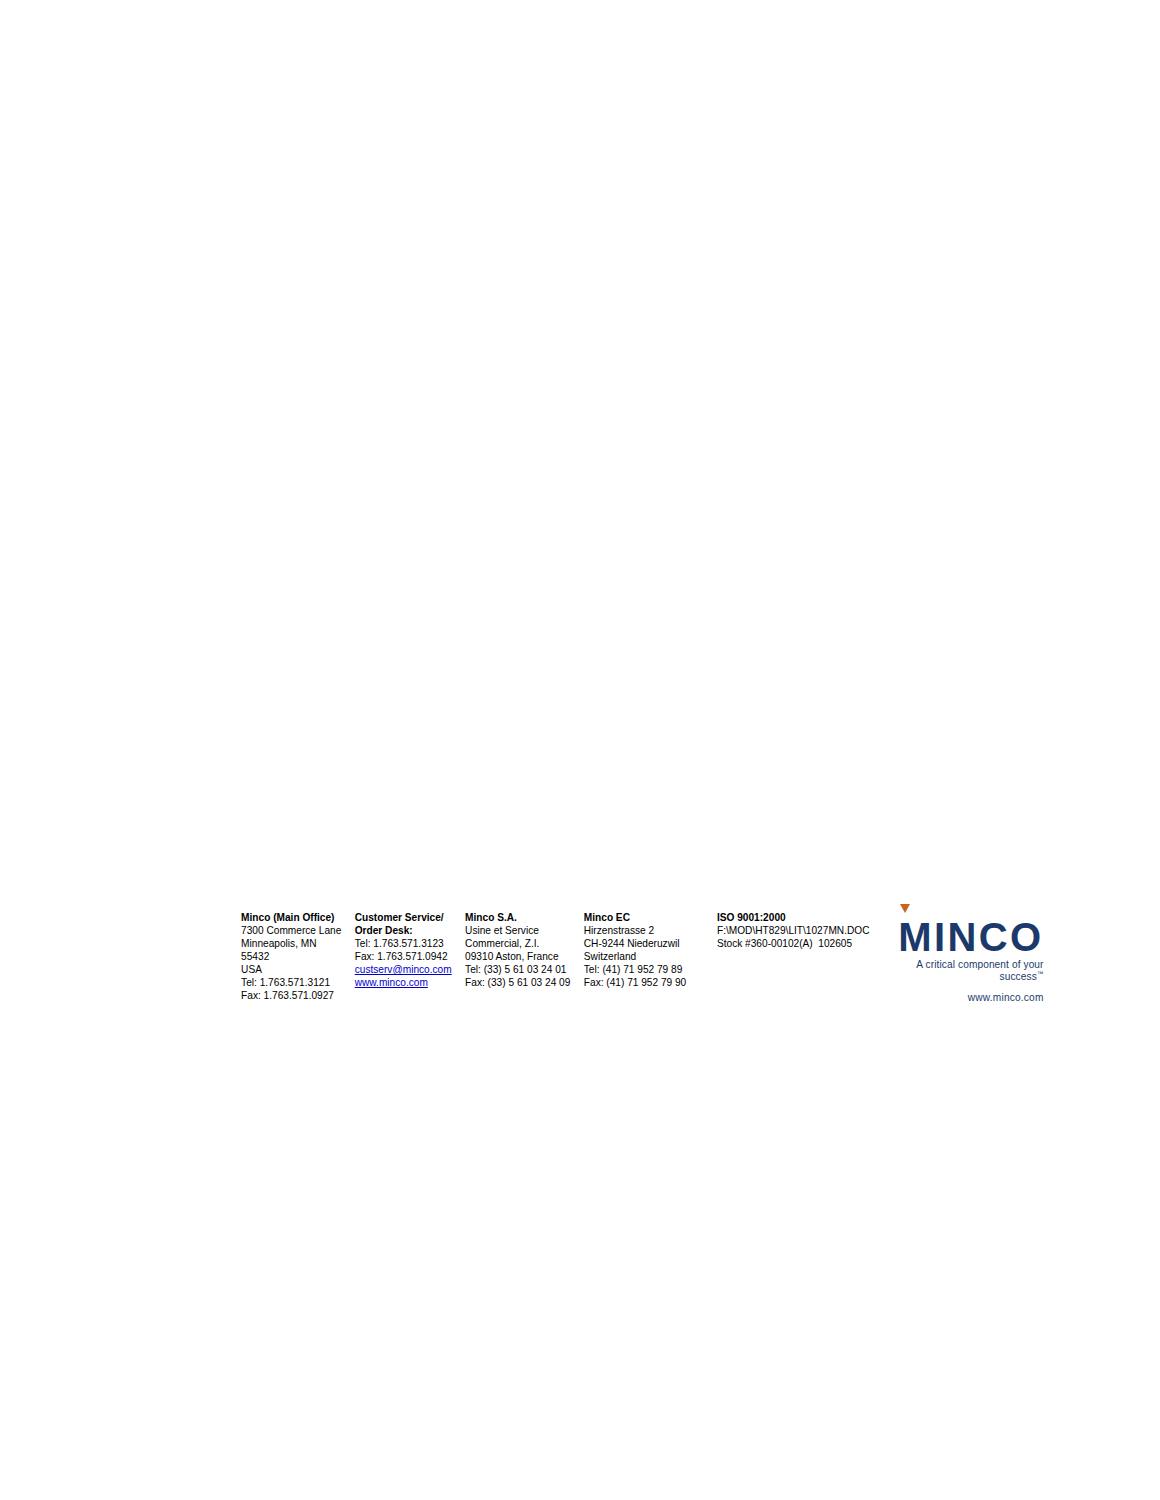Minco (Main Office)
7300 Commerce Lane
Minneapolis, MN
55432
USA
Tel: 1.763.571.3121
Fax: 1.763.571.0927
Customer Service/
Order Desk:
Tel: 1.763.571.3123
Fax: 1.763.571.0942
custserv@minco.com
www.minco.com
Minco S.A.
Usine et Service
Commercial, Z.I.
09310 Aston, France
Tel: (33) 5 61 03 24 01
Fax: (33) 5 61 03 24 09
Minco EC
Hirzenstrasse 2
CH-9244 Niederuzwil
Switzerland
Tel: (41) 71 952 79 89
Fax: (41) 71 952 79 90
ISO 9001:2000
F:\MOD\HT829\LIT\1027MN.DOC
Stock #360-00102(A) 102605
MINCO
A critical component of your success™
www.minco.com